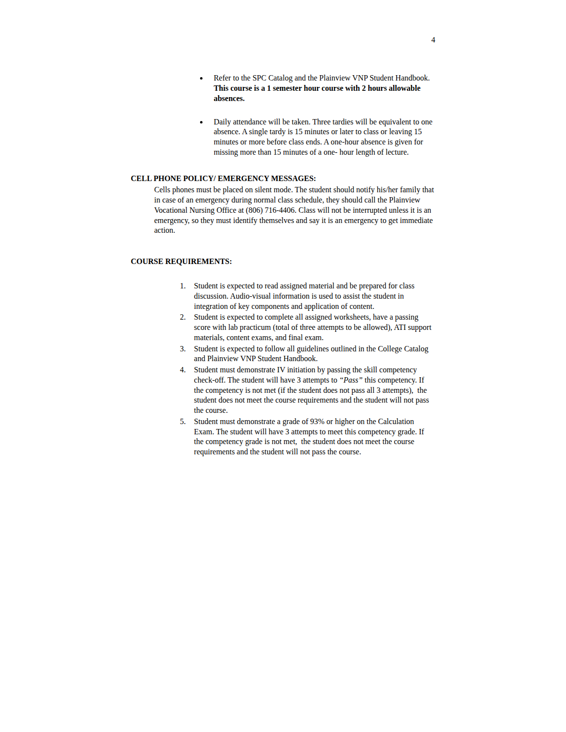4
Refer to the SPC Catalog and the Plainview VNP Student Handbook. This course is a 1 semester hour course with 2 hours allowable absences.
Daily attendance will be taken. Three tardies will be equivalent to one absence. A single tardy is 15 minutes or later to class or leaving 15 minutes or more before class ends. A one-hour absence is given for missing more than 15 minutes of a one- hour length of lecture.
CELL PHONE POLICY/ EMERGENCY MESSAGES:
Cells phones must be placed on silent mode. The student should notify his/her family that in case of an emergency during normal class schedule, they should call the Plainview Vocational Nursing Office at (806) 716-4406. Class will not be interrupted unless it is an emergency, so they must identify themselves and say it is an emergency to get immediate action.
COURSE REQUIREMENTS:
Student is expected to read assigned material and be prepared for class discussion. Audio-visual information is used to assist the student in integration of key components and application of content.
Student is expected to complete all assigned worksheets, have a passing score with lab practicum (total of three attempts to be allowed), ATI support materials, content exams, and final exam.
Student is expected to follow all guidelines outlined in the College Catalog and Plainview VNP Student Handbook.
Student must demonstrate IV initiation by passing the skill competency check-off. The student will have 3 attempts to “Pass” this competency. If the competency is not met (if the student does not pass all 3 attempts), the student does not meet the course requirements and the student will not pass the course.
Student must demonstrate a grade of 93% or higher on the Calculation Exam. The student will have 3 attempts to meet this competency grade. If the competency grade is not met, the student does not meet the course requirements and the student will not pass the course.